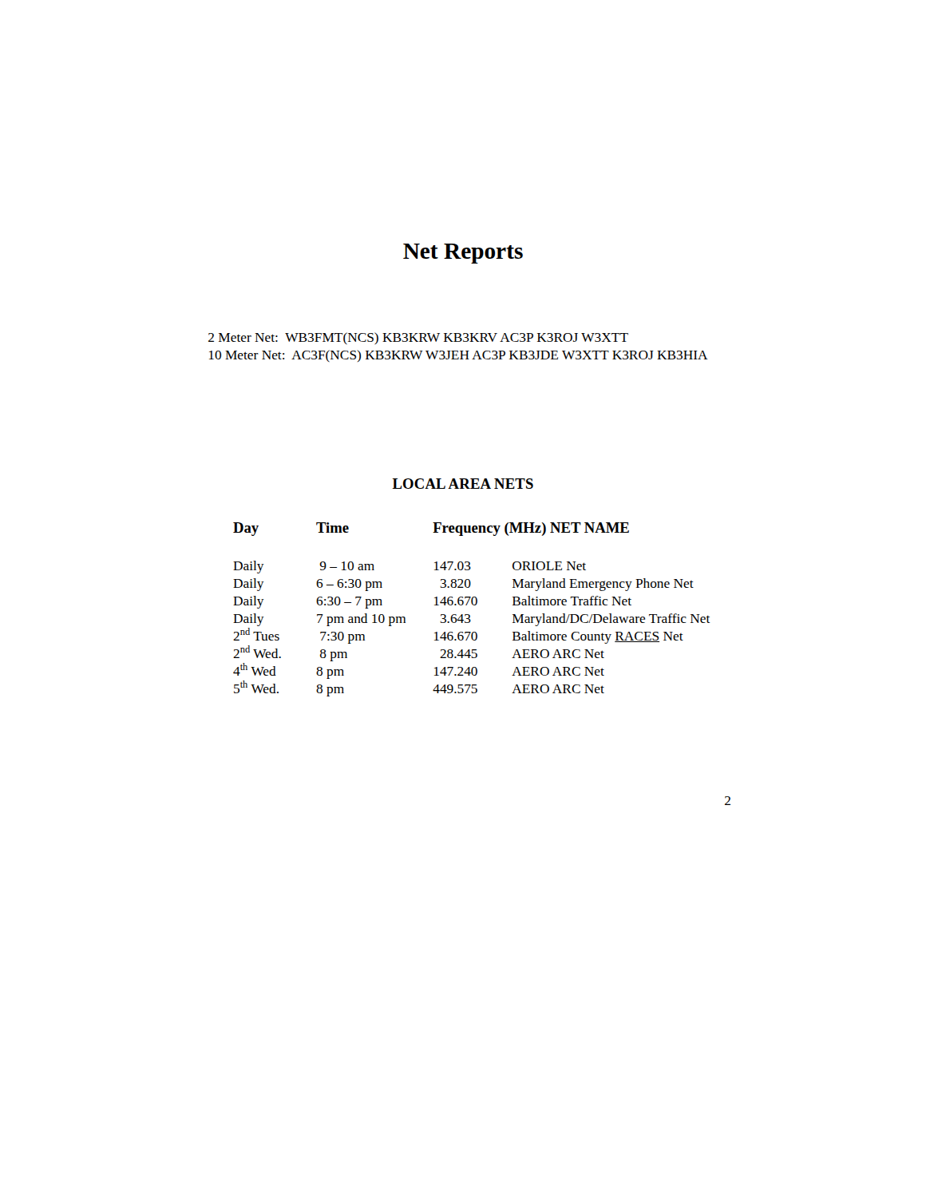Net Reports
2 Meter Net: WB3FMT(NCS) KB3KRW KB3KRV AC3P K3ROJ W3XTT
10 Meter Net: AC3F(NCS) KB3KRW W3JEH AC3P KB3JDE W3XTT K3ROJ KB3HIA
LOCAL AREA NETS
| Day | Time | Frequency (MHz) NET NAME |
| --- | --- | --- |
| Daily | 9 – 10 am | 147.03 | ORIOLE Net |
| Daily | 6 – 6:30 pm | 3.820 | Maryland Emergency Phone Net |
| Daily | 6:30 – 7 pm | 146.670 | Baltimore Traffic Net |
| Daily | 7 pm and 10 pm | 3.643 | Maryland/DC/Delaware Traffic Net |
| 2 nd Tues | 7:30 pm | 146.670 | Baltimore County RACES Net |
| 2 nd Wed. | 8 pm | 28.445 | AERO ARC Net |
| 4 th Wed | 8 pm | 147.240 | AERO ARC Net |
| 5 th Wed. | 8 pm | 449.575 | AERO ARC Net |
2